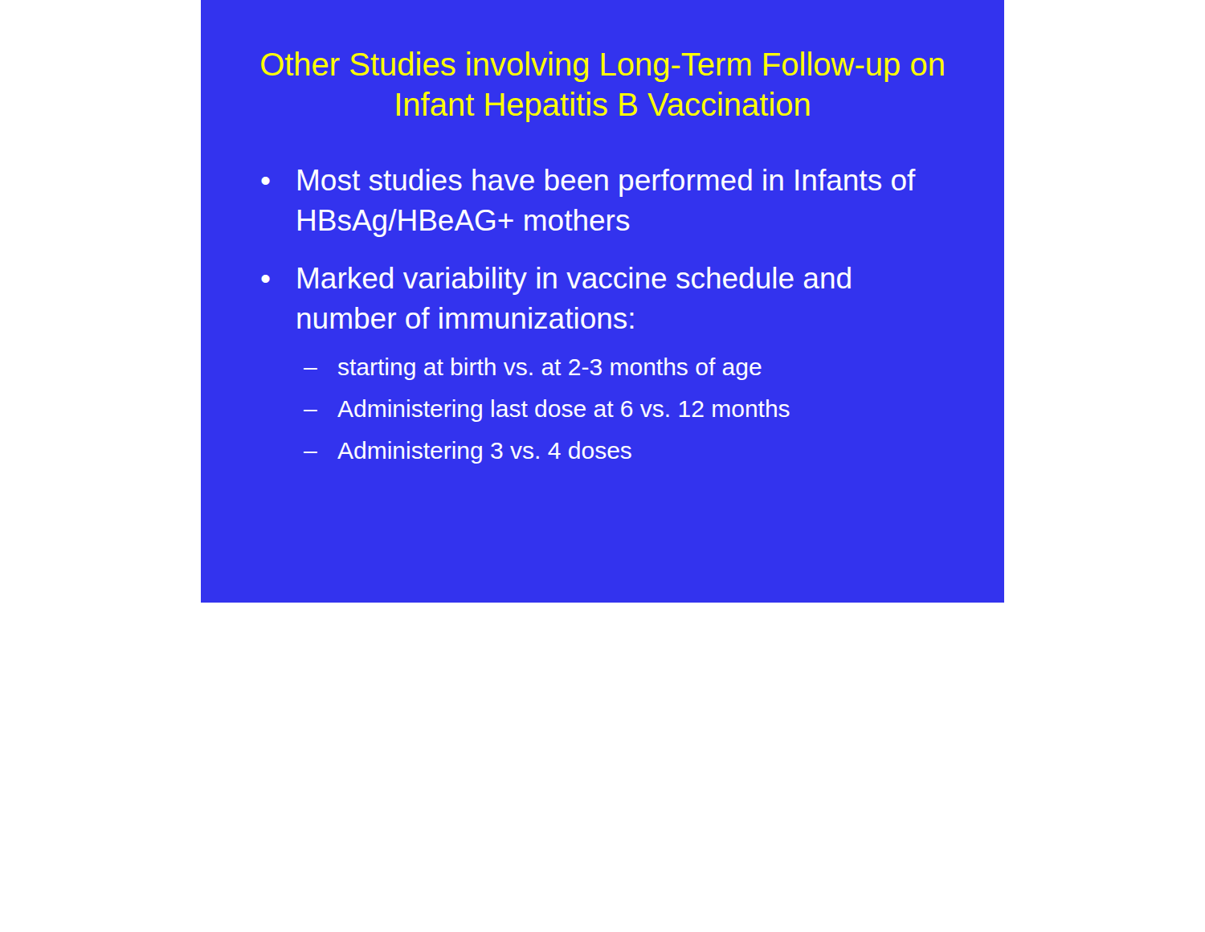Other Studies involving Long-Term Follow-up on Infant Hepatitis B Vaccination
Most studies have been performed in Infants of HBsAg/HBeAG+ mothers
Marked variability in vaccine schedule and number of immunizations:
starting at birth vs. at 2-3 months of age
Administering last dose at 6 vs. 12 months
Administering 3 vs. 4 doses